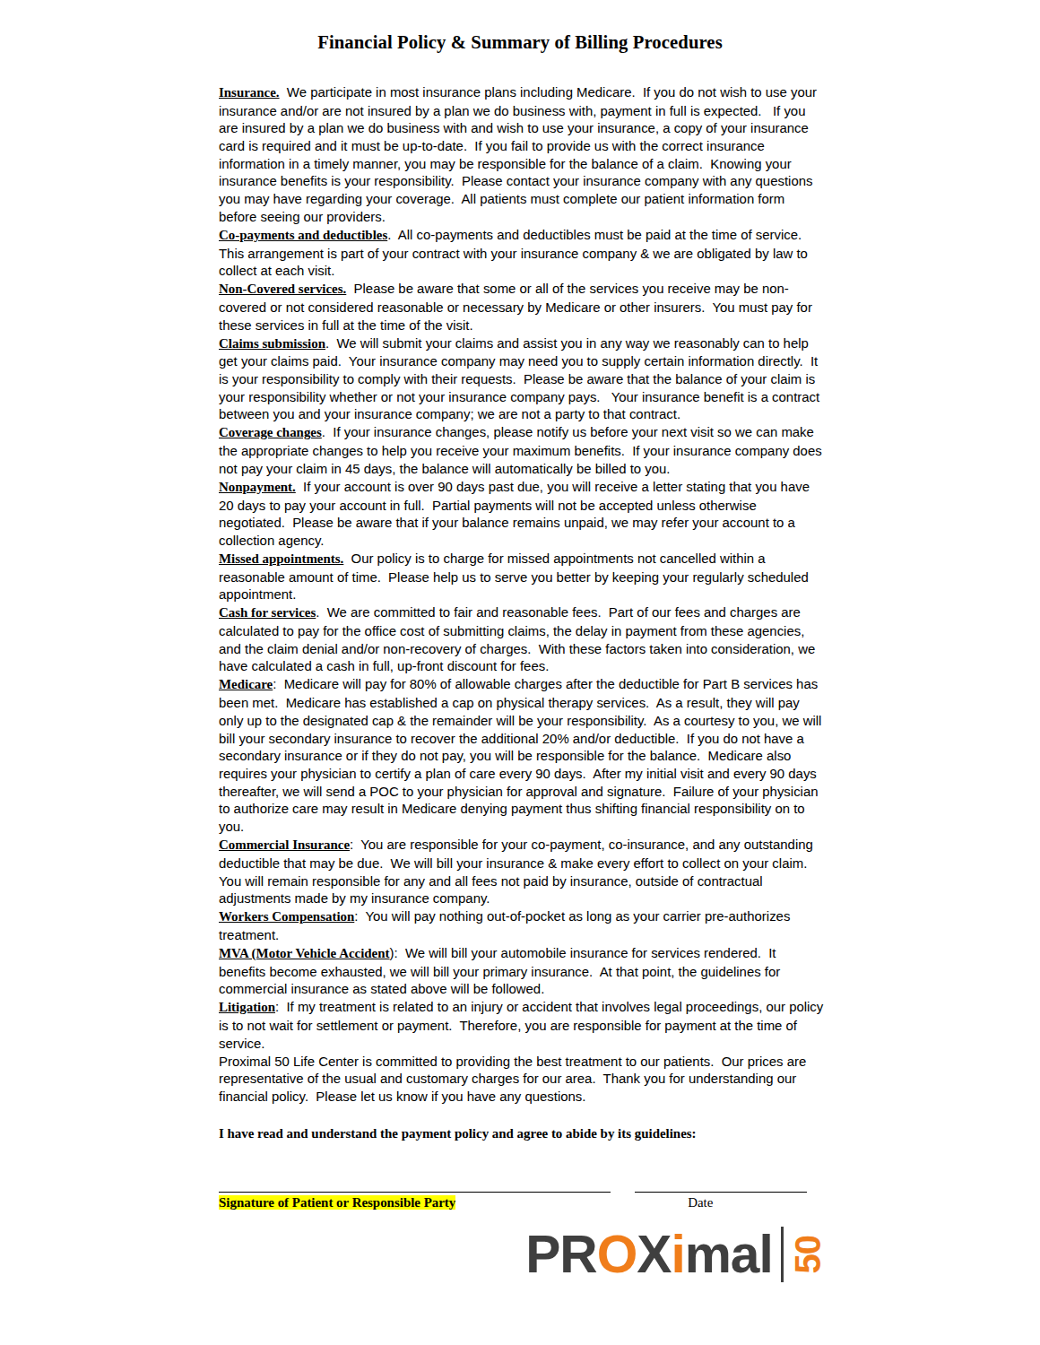Financial Policy & Summary of Billing Procedures
Insurance. We participate in most insurance plans including Medicare. If you do not wish to use your insurance and/or are not insured by a plan we do business with, payment in full is expected. If you are insured by a plan we do business with and wish to use your insurance, a copy of your insurance card is required and it must be up-to-date. If you fail to provide us with the correct insurance information in a timely manner, you may be responsible for the balance of a claim. Knowing your insurance benefits is your responsibility. Please contact your insurance company with any questions you may have regarding your coverage. All patients must complete our patient information form before seeing our providers.
Co-payments and deductibles. All co-payments and deductibles must be paid at the time of service. This arrangement is part of your contract with your insurance company & we are obligated by law to collect at each visit.
Non-Covered services. Please be aware that some or all of the services you receive may be non-covered or not considered reasonable or necessary by Medicare or other insurers. You must pay for these services in full at the time of the visit.
Claims submission. We will submit your claims and assist you in any way we reasonably can to help get your claims paid. Your insurance company may need you to supply certain information directly. It is your responsibility to comply with their requests. Please be aware that the balance of your claim is your responsibility whether or not your insurance company pays. Your insurance benefit is a contract between you and your insurance company; we are not a party to that contract.
Coverage changes. If your insurance changes, please notify us before your next visit so we can make the appropriate changes to help you receive your maximum benefits. If your insurance company does not pay your claim in 45 days, the balance will automatically be billed to you.
Nonpayment. If your account is over 90 days past due, you will receive a letter stating that you have 20 days to pay your account in full. Partial payments will not be accepted unless otherwise negotiated. Please be aware that if your balance remains unpaid, we may refer your account to a collection agency.
Missed appointments. Our policy is to charge for missed appointments not cancelled within a reasonable amount of time. Please help us to serve you better by keeping your regularly scheduled appointment.
Cash for services. We are committed to fair and reasonable fees. Part of our fees and charges are calculated to pay for the office cost of submitting claims, the delay in payment from these agencies, and the claim denial and/or non-recovery of charges. With these factors taken into consideration, we have calculated a cash in full, up-front discount for fees.
Medicare: Medicare will pay for 80% of allowable charges after the deductible for Part B services has been met. Medicare has established a cap on physical therapy services. As a result, they will pay only up to the designated cap & the remainder will be your responsibility. As a courtesy to you, we will bill your secondary insurance to recover the additional 20% and/or deductible. If you do not have a secondary insurance or if they do not pay, you will be responsible for the balance. Medicare also requires your physician to certify a plan of care every 90 days. After my initial visit and every 90 days thereafter, we will send a POC to your physician for approval and signature. Failure of your physician to authorize care may result in Medicare denying payment thus shifting financial responsibility on to you.
Commercial Insurance: You are responsible for your co-payment, co-insurance, and any outstanding deductible that may be due. We will bill your insurance & make every effort to collect on your claim. You will remain responsible for any and all fees not paid by insurance, outside of contractual adjustments made by my insurance company.
Workers Compensation: You will pay nothing out-of-pocket as long as your carrier pre-authorizes treatment.
MVA (Motor Vehicle Accident): We will bill your automobile insurance for services rendered. It benefits become exhausted, we will bill your primary insurance. At that point, the guidelines for commercial insurance as stated above will be followed.
Litigation: If my treatment is related to an injury or accident that involves legal proceedings, our policy is to not wait for settlement or payment. Therefore, you are responsible for payment at the time of service.
Proximal 50 Life Center is committed to providing the best treatment to our patients. Our prices are representative of the usual and customary charges for our area. Thank you for understanding our financial policy. Please let us know if you have any questions.
I have read and understand the payment policy and agree to abide by its guidelines:
Signature of Patient or Responsible Party
Date
PROXimal
50